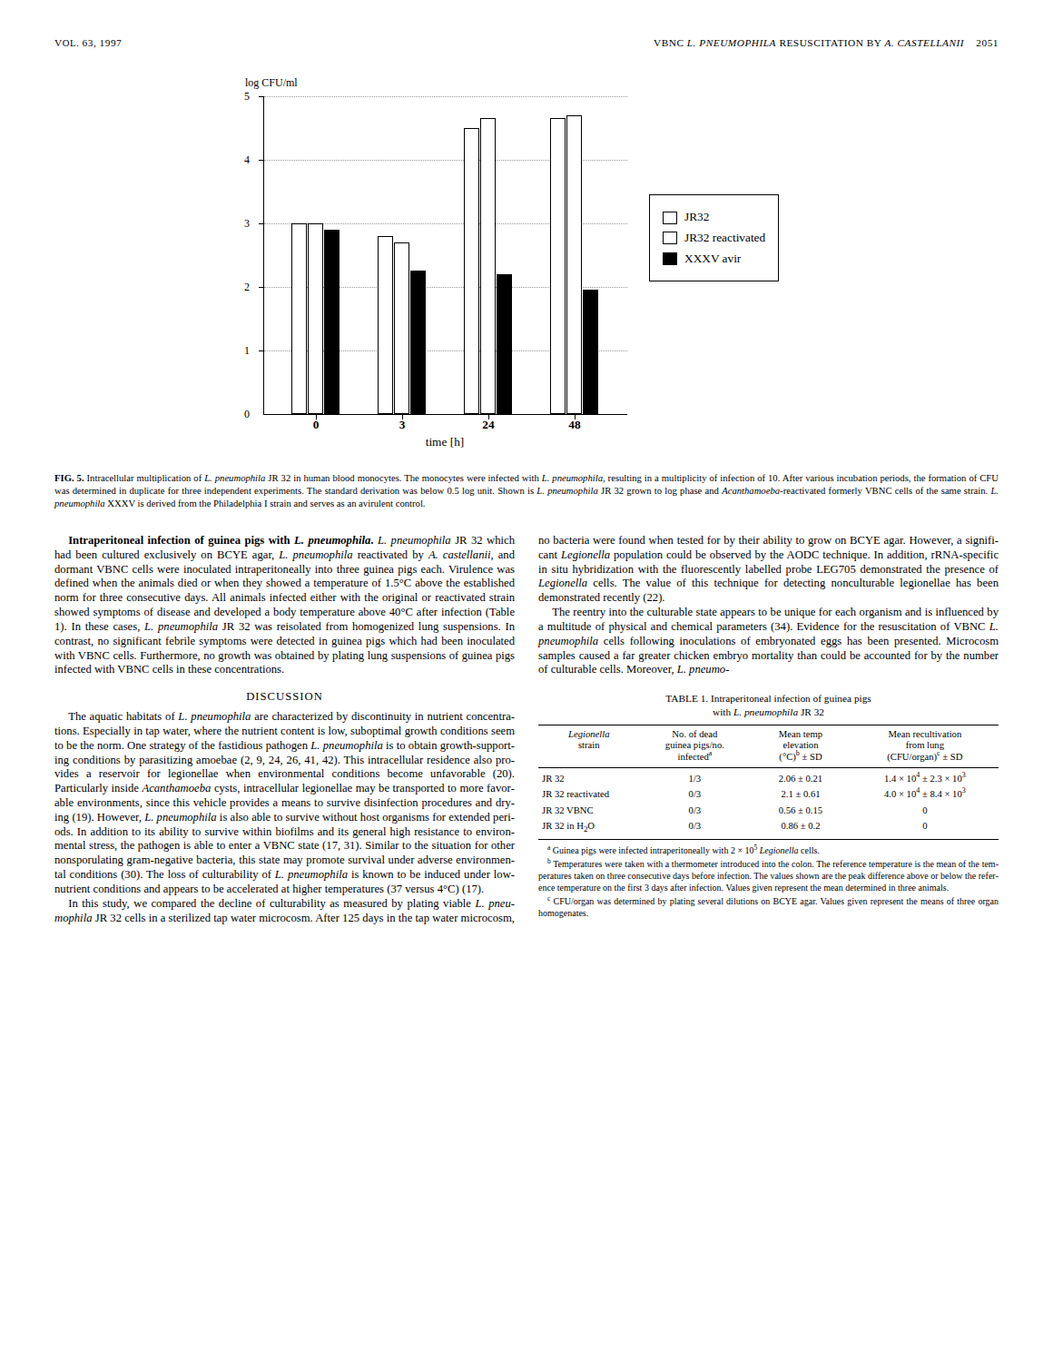VOL. 63, 1997
VBNC L. PNEUMOPHILA RESUSCITATION BY A. CASTELLANII 2051
log CFU/ml
5
4
3
2
1
0
0
3
24
48
time [h]
JR32
JR32 reactivated
XXXV avir
FIG. 5. Intracellular multiplication of L. pneumophila JR 32 in human blood monocytes. The monocytes were infected with L. pneumophila, resulting in a multiplicity of infection of 10. After various incubation periods, the formation of CFU was determined in duplicate for three independent experiments. The standard derivation was below 0.5 log unit. Shown is L. pneumophila JR 32 grown to log phase and Acanthamoeba-reactivated formerly VBNC cells of the same strain. L. pneumophila XXXV is derived from the Philadelphia I strain and serves as an avirulent control.
Intraperitoneal infection of guinea pigs with L. pneumophila. L. pneumophila JR 32 which had been cultured exclusively on BCYE agar, L. pneumophila reactivated by A. castellanii, and dormant VBNC cells were inoculated intraperitoneally into three guinea pigs each. Virulence was defined when the animals died or when they showed a temperature of 1.5°C above the established norm for three consecutive days. All animals infected either with the original or reactivated strain showed symptoms of disease and developed a body temperature above 40°C after infection (Table 1). In these cases, L. pneumophila JR 32 was reisolated from homogenized lung suspensions. In contrast, no significant febrile symptoms were detected in guinea pigs which had been inoculated with VBNC cells. Furthermore, no growth was obtained by plating lung suspensions of guinea pigs infected with VBNC cells in these concentrations.
DISCUSSION
The aquatic habitats of L. pneumophila are characterized by discontinuity in nutrient concentrations. Especially in tap water, where the nutrient content is low, suboptimal growth conditions seem to be the norm. One strategy of the fastidious pathogen L. pneumophila is to obtain growth-supporting conditions by parasitizing amoebae (2, 9, 24, 26, 41, 42). This intracellular residence also provides a reservoir for legionellae when environmental conditions become unfavorable (20). Particularly inside Acanthamoeba cysts, intracellular legionellae may be transported to more favorable environments, since this vehicle provides a means to survive disinfection procedures and drying (19). However, L. pneumophila is also able to survive without host organisms for extended periods. In addition to its ability to survive within biofilms and its general high resistance to environmental stress, the pathogen is able to enter a VBNC state (17, 31). Similar to the situation for other nonsporulating gram-negative bacteria, this state may promote survival under adverse environmental conditions (30). The loss of culturability of L. pneumophila is known to be induced under low-nutrient conditions and appears to be accelerated at higher temperatures (37 versus 4°C) (17).
In this study, we compared the decline of culturability as measured by plating viable L. pneumophila JR 32 cells in a sterilized tap water microcosm. After 125 days in the tap water microcosm, no bacteria were found when tested for by their ability to grow on BCYE agar. However, a significant Legionella population could be observed by the AODC technique. In addition, rRNA-specific in situ hybridization with the fluorescently labelled probe LEG705 demonstrated the presence of Legionella cells. The value of this technique for detecting nonculturable legionellae has been demonstrated recently (22).
The reentry into the culturable state appears to be unique for each organism and is influenced by a multitude of physical and chemical parameters (34). Evidence for the resuscitation of VBNC L. pneumophila cells following inoculations of embryonated eggs has been presented. Microcosm samples caused a far greater chicken embryo mortality than could be accounted for by the number of culturable cells. Moreover, L. pneumo-
TABLE 1. Intraperitoneal infection of guinea pigs
with L. pneumophila JR 32
| Legionella strain | No. of dead guinea pigs/no. infected a | Mean temp elevation (°C) b ± SD | Mean recultivation from lung (CFU/organ) c ± SD |
| --- | --- | --- | --- |
| JR 32 | 1/3 | 2.06 ± 0.21 | 1.4 × 10 4 ± 2.3 × 10 3 |
| JR 32 reactivated | 0/3 | 2.1 ± 0.61 | 4.0 × 10 4 ± 8.4 × 10 3 |
| JR 32 VBNC | 0/3 | 0.56 ± 0.15 | 0 |
| JR 32 in H 2 O | 0/3 | 0.86 ± 0.2 | 0 |
a Guinea pigs were infected intraperitoneally with 2 × 105 Legionella cells.
b Temperatures were taken with a thermometer introduced into the colon. The reference temperature is the mean of the temperatures taken on three consecutive days before infection. The values shown are the peak difference above or below the reference temperature on the first 3 days after infection. Values given represent the mean determined in three animals.
c CFU/organ was determined by plating several dilutions on BCYE agar. Values given represent the means of three organ homogenates.